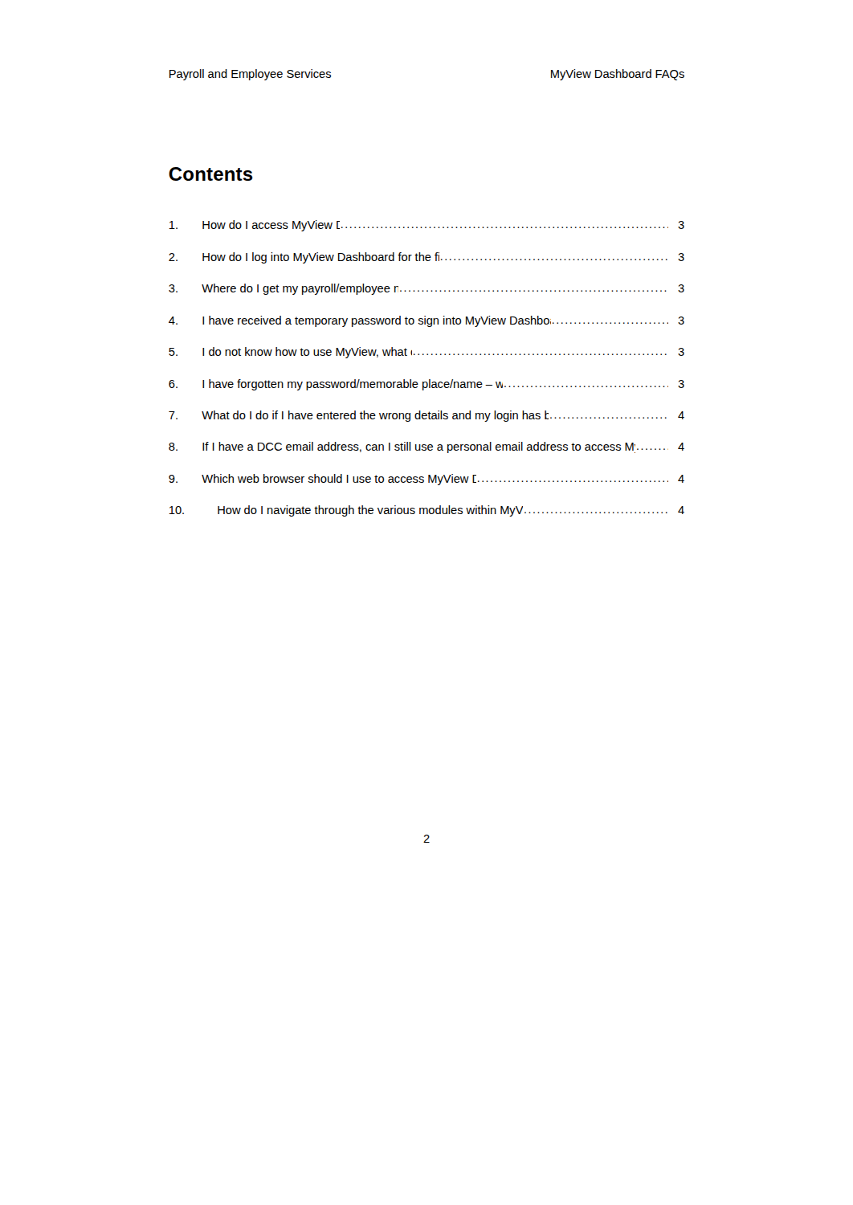Payroll and Employee Services
MyView Dashboard FAQs
Contents
1. How do I access MyView Dashboard? ........................................................................................................... 3
2. How do I log into MyView Dashboard for the first time? .............................................................. 3
3. Where do I get my payroll/employee number? .......................................................................... 3
4. I have received a temporary password to sign into MyView Dashboard – what now? ................................. 3
5. I do not know how to use MyView, what can I do? ....................................................................... 3
6. I have forgotten my password/memorable place/name – what should I do? ................................................ 3
7. What do I do if I have entered the wrong details and my login has been suspended? .................................. 4
8. If I have a DCC email address, can I still use a personal email address to access MyView Dashboard? ......... 4
9. Which web browser should I use to access MyView Dashboard? ..................................................... 4
10. How do I navigate through the various modules within MyView Dashboard? .......................................... 4
2